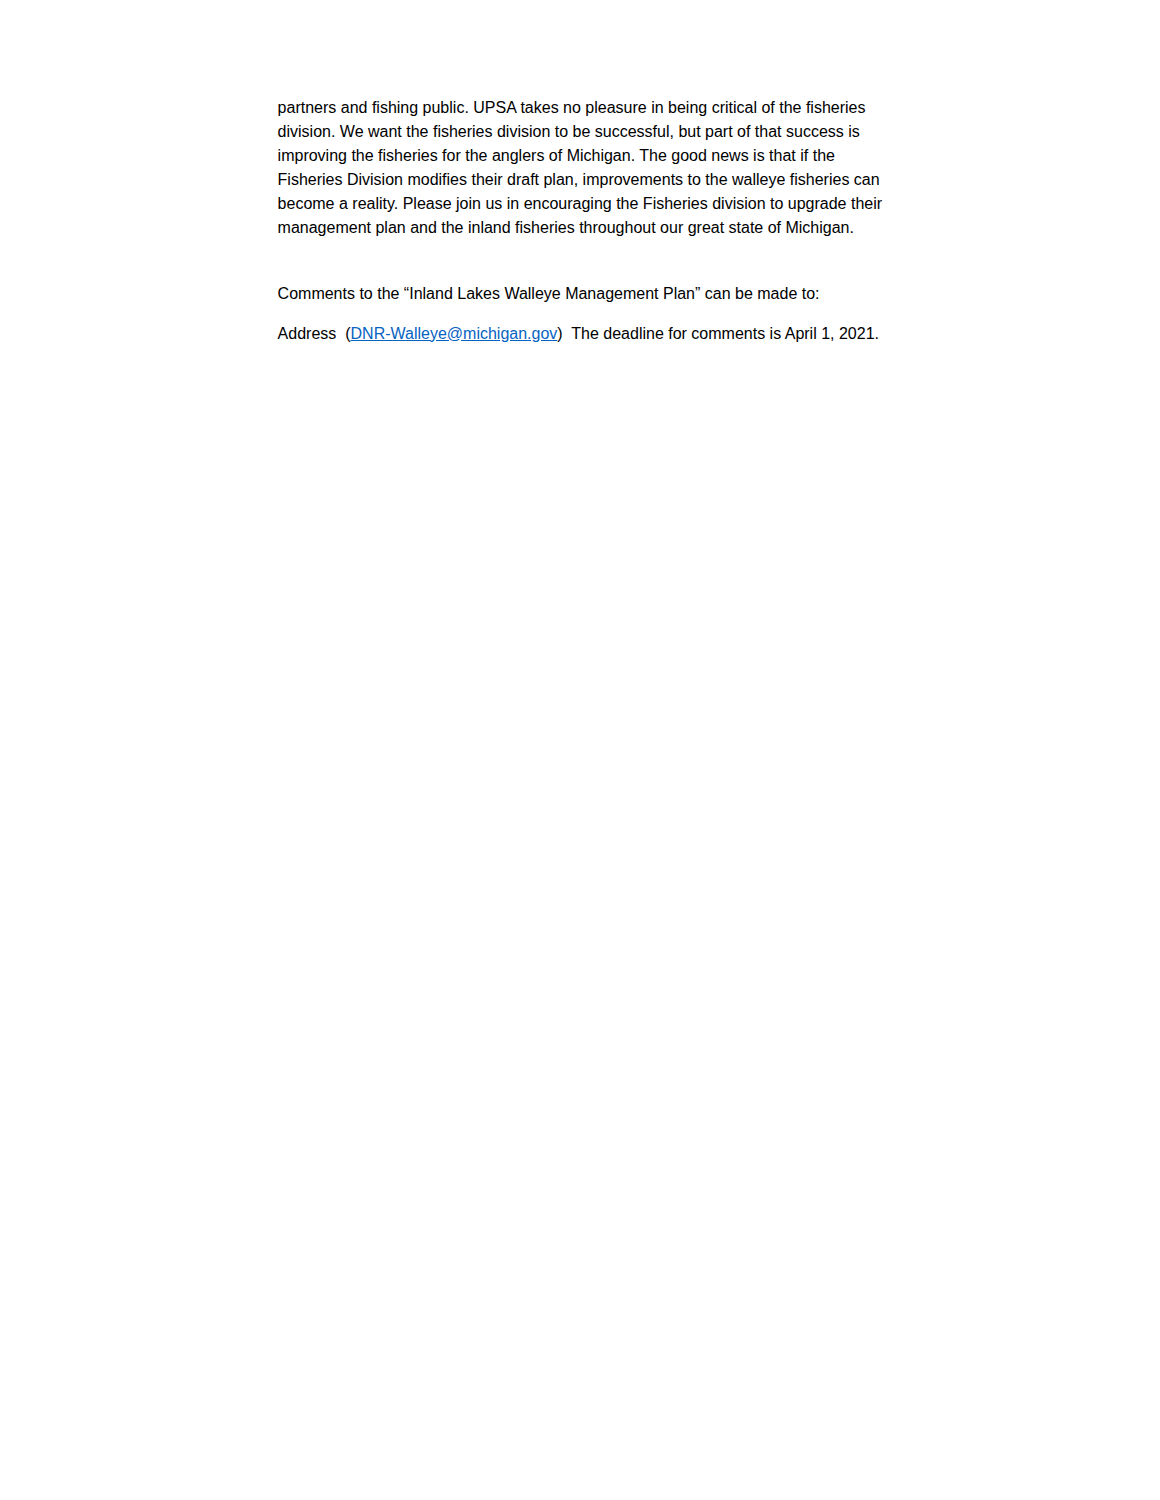partners and fishing public. UPSA takes no pleasure in being critical of the fisheries division. We want the fisheries division to be successful, but part of that success is improving the fisheries for the anglers of Michigan. The good news is that if the Fisheries Division modifies their draft plan, improvements to the walleye fisheries can become a reality. Please join us in encouraging the Fisheries division to upgrade their management plan and the inland fisheries throughout our great state of Michigan.
Comments to the “Inland Lakes Walleye Management Plan” can be made to:
Address (DNR-Walleye@michigan.gov) The deadline for comments is April 1, 2021.